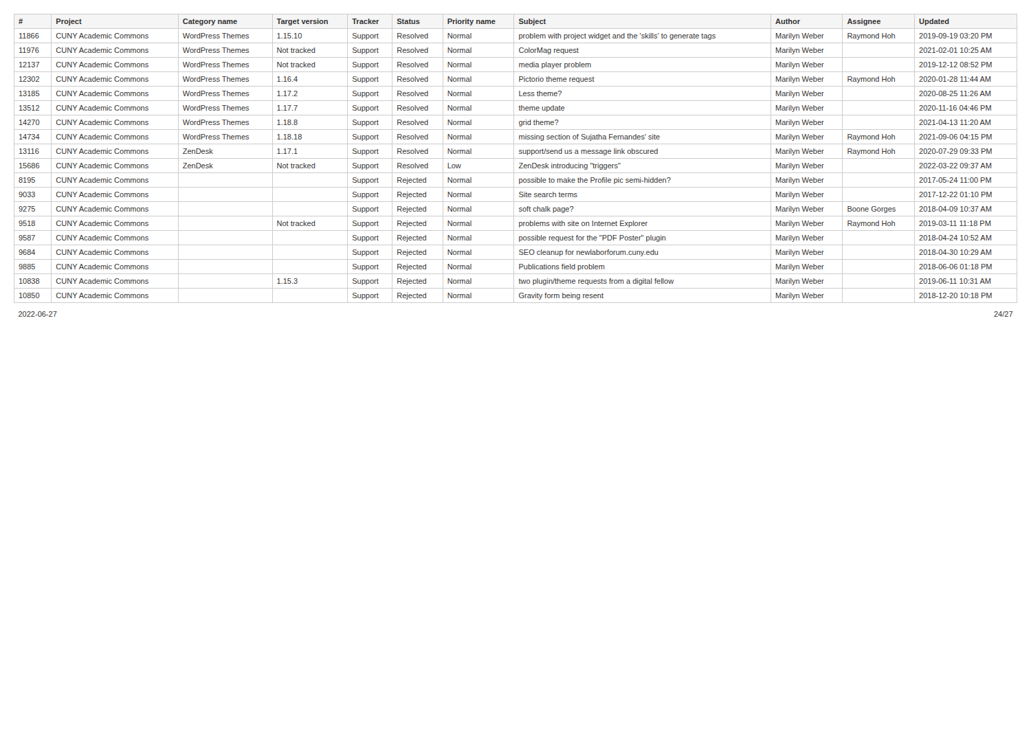| # | Project | Category name | Target version | Tracker | Status | Priority name | Subject | Author | Assignee | Updated |
| --- | --- | --- | --- | --- | --- | --- | --- | --- | --- | --- |
| 11866 | CUNY Academic Commons | WordPress Themes | 1.15.10 | Support | Resolved | Normal | problem with project widget and the 'skills' to generate tags | Marilyn Weber | Raymond Hoh | 2019-09-19 03:20 PM |
| 11976 | CUNY Academic Commons | WordPress Themes | Not tracked | Support | Resolved | Normal | ColorMag request | Marilyn Weber | | 2021-02-01 10:25 AM |
| 12137 | CUNY Academic Commons | WordPress Themes | Not tracked | Support | Resolved | Normal | media player problem | Marilyn Weber | | 2019-12-12 08:52 PM |
| 12302 | CUNY Academic Commons | WordPress Themes | 1.16.4 | Support | Resolved | Normal | Pictorio theme request | Marilyn Weber | Raymond Hoh | 2020-01-28 11:44 AM |
| 13185 | CUNY Academic Commons | WordPress Themes | 1.17.2 | Support | Resolved | Normal | Less theme? | Marilyn Weber | | 2020-08-25 11:26 AM |
| 13512 | CUNY Academic Commons | WordPress Themes | 1.17.7 | Support | Resolved | Normal | theme update | Marilyn Weber | | 2020-11-16 04:46 PM |
| 14270 | CUNY Academic Commons | WordPress Themes | 1.18.8 | Support | Resolved | Normal | grid theme? | Marilyn Weber | | 2021-04-13 11:20 AM |
| 14734 | CUNY Academic Commons | WordPress Themes | 1.18.18 | Support | Resolved | Normal | missing section of Sujatha Fernandes' site | Marilyn Weber | Raymond Hoh | 2021-09-06 04:15 PM |
| 13116 | CUNY Academic Commons | ZenDesk | 1.17.1 | Support | Resolved | Normal | support/send us a message link obscured | Marilyn Weber | Raymond Hoh | 2020-07-29 09:33 PM |
| 15686 | CUNY Academic Commons | ZenDesk | Not tracked | Support | Resolved | Low | ZenDesk introducing "triggers" | Marilyn Weber | | 2022-03-22 09:37 AM |
| 8195 | CUNY Academic Commons | | | Support | Rejected | Normal | possible to make the Profile pic semi-hidden? | Marilyn Weber | | 2017-05-24 11:00 PM |
| 9033 | CUNY Academic Commons | | | Support | Rejected | Normal | Site search terms | Marilyn Weber | | 2017-12-22 01:10 PM |
| 9275 | CUNY Academic Commons | | | Support | Rejected | Normal | soft chalk page? | Marilyn Weber | Boone Gorges | 2018-04-09 10:37 AM |
| 9518 | CUNY Academic Commons | | Not tracked | Support | Rejected | Normal | problems with site on Internet Explorer | Marilyn Weber | Raymond Hoh | 2019-03-11 11:18 PM |
| 9587 | CUNY Academic Commons | | | Support | Rejected | Normal | possible request for the "PDF Poster" plugin | Marilyn Weber | | 2018-04-24 10:52 AM |
| 9684 | CUNY Academic Commons | | | Support | Rejected | Normal | SEO cleanup for newlaborforum.cuny.edu | Marilyn Weber | | 2018-04-30 10:29 AM |
| 9885 | CUNY Academic Commons | | | Support | Rejected | Normal | Publications field problem | Marilyn Weber | | 2018-06-06 01:18 PM |
| 10838 | CUNY Academic Commons | | 1.15.3 | Support | Rejected | Normal | two plugin/theme requests from a digital fellow | Marilyn Weber | | 2019-06-11 10:31 AM |
| 10850 | CUNY Academic Commons | | | Support | Rejected | Normal | Gravity form being resent | Marilyn Weber | | 2018-12-20 10:18 PM |
| 2022-06-27 | 24/27 |